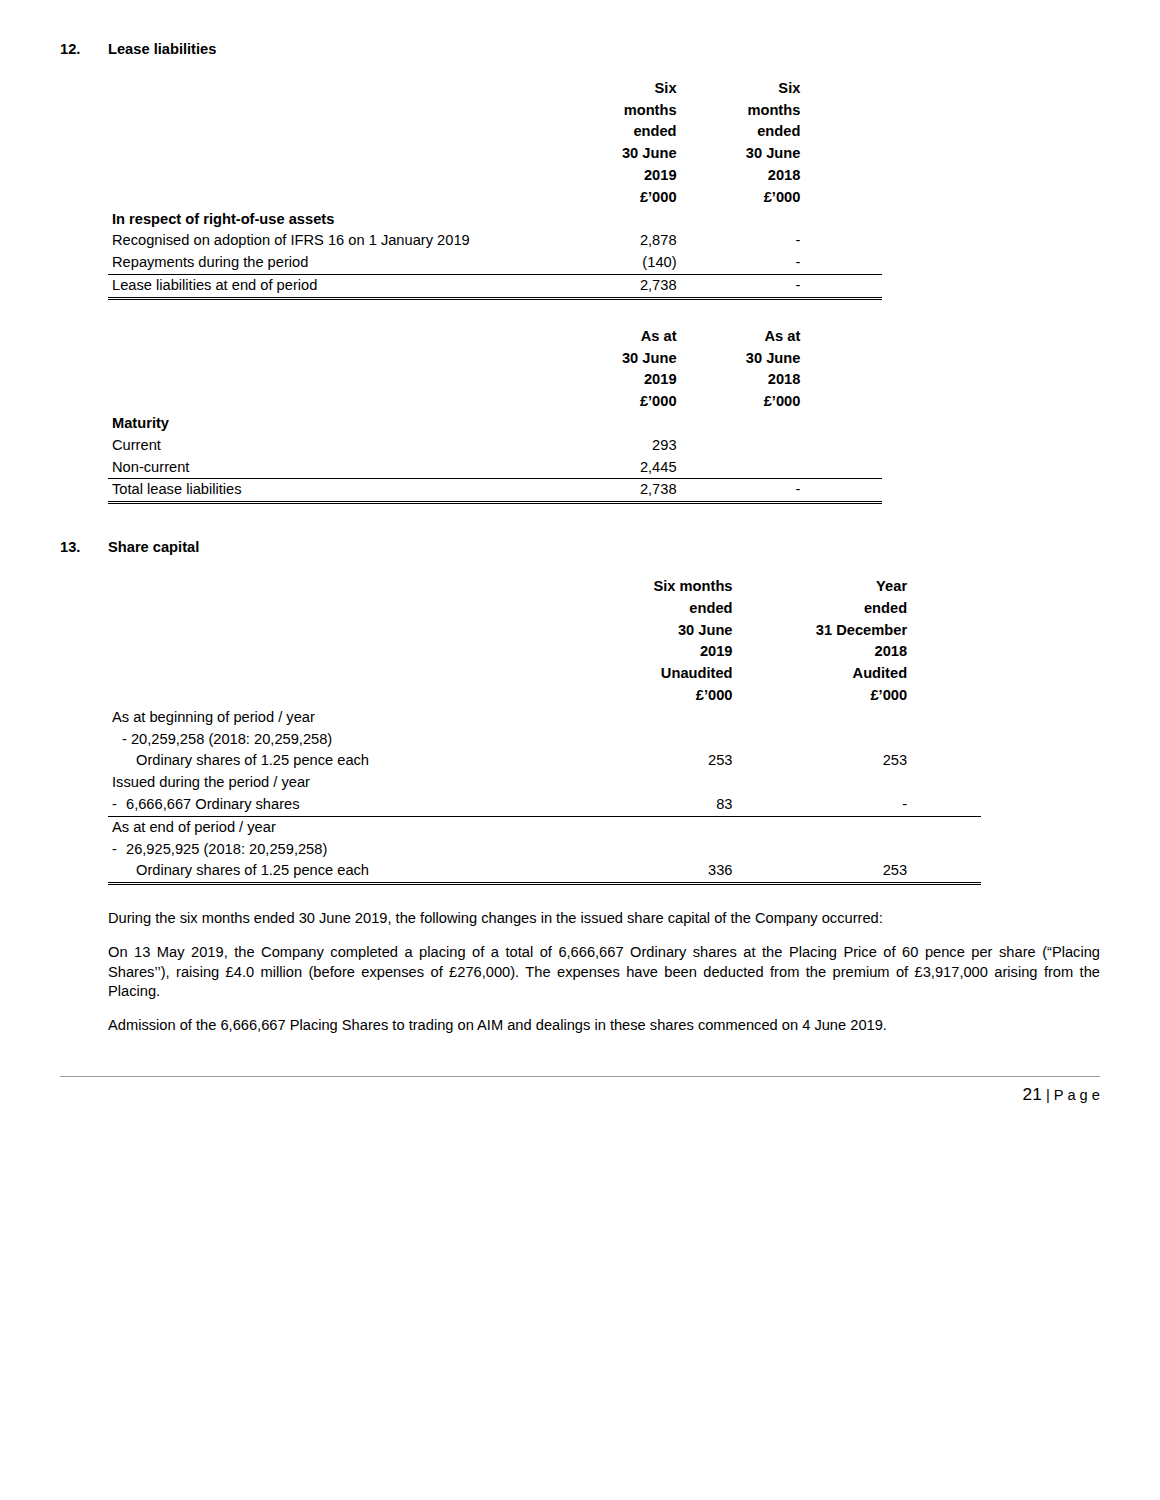12. Lease liabilities
| | Six | Six | |
| | months | months | |
| | ended | ended | |
| | 30 June | 30 June | |
| | 2019 | 2018 | |
| | £’000 | £’000 | |
| In respect of right-of-use assets | | | |
| Recognised on adoption of IFRS 16 on 1 January 2019 | 2,878 | - | |
| Repayments during the period | (140) | - | |
| Lease liabilities at end of period | 2,738 | - | |
| | As at | As at | |
| | 30 June | 30 June | |
| | 2019 | 2018 | |
| | £’000 | £’000 | |
| Maturity | | | |
| Current | 293 | | |
| Non-current | 2,445 | | |
| Total lease liabilities | 2,738 | - | |
13. Share capital
| | Six months | Year | |
| | ended | ended | |
| | 30 June | 31 December | |
| | 2019 | 2018 | |
| | Unaudited | Audited | |
| | £’000 | £’000 | |
| As at beginning of period / year | | | |
| - 20,259,258 (2018: 20,259,258) | | | |
| Ordinary shares of 1.25 pence each | 253 | 253 | |
| Issued during the period / year | | | |
| - 6,666,667 Ordinary shares | 83 | - | |
| As at end of period / year | | | |
| - 26,925,925 (2018: 20,259,258) | | | |
| Ordinary shares of 1.25 pence each | 336 | 253 | |
During the six months ended 30 June 2019, the following changes in the issued share capital of the Company occurred:
On 13 May 2019, the Company completed a placing of a total of 6,666,667 Ordinary shares at the Placing Price of 60 pence per share (“Placing Shares’’), raising £4.0 million (before expenses of £276,000). The expenses have been deducted from the premium of £3,917,000 arising from the Placing.
Admission of the 6,666,667 Placing Shares to trading on AIM and dealings in these shares commenced on 4 June 2019.
21 | P a g e